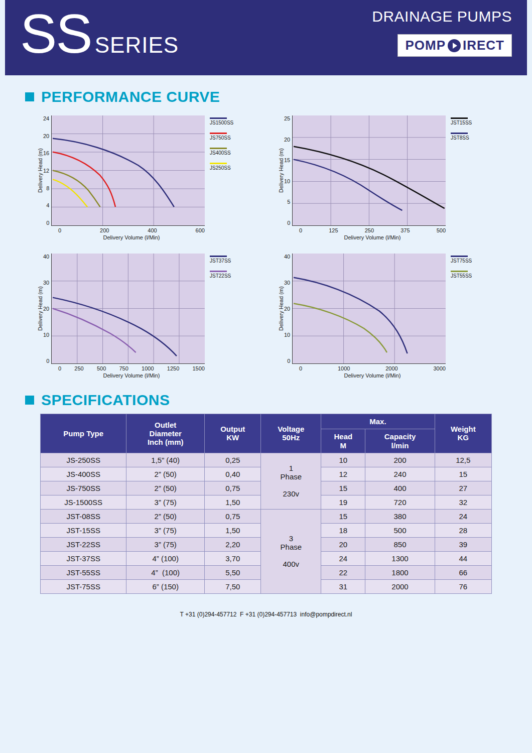SS SERIES
DRAINAGE PUMPS
POMP IRECT
PERFORMANCE CURVE
Delivery Head (m)
24201612840
0200400600
Delivery Volume (l/Min)
JS1500SS
JS750SS
JS400SS
JS250SS
Delivery Head (m)
2520151050
0125250375500
Delivery Volume (l/Min)
JST15SS
JST8SS
Delivery Head (m)
403020100
0250500750100012501500
Delivery Volume (l/Min)
JST37SS
JST22SS
Delivery Head (m)
403020100
0100020003000
Delivery Volume (l/Min)
JST75SS
JST55SS
SPECIFICATIONS
| Pump Type | Outlet Diameter Inch (mm) | Output KW | Voltage 50Hz | Max. | Weight KG |
| --- | --- | --- | --- | --- | --- |
| Head M | Capacity l/min |
| JS-250SS | 1,5” (40) | 0,25 | 1 Phase 230v | 10 | 200 | 12,5 |
| JS-400SS | 2” (50) | 0,40 | 12 | 240 | 15 |
| JS-750SS | 2” (50) | 0,75 | 15 | 400 | 27 |
| JS-1500SS | 3” (75) | 1,50 | 19 | 720 | 32 |
| JST-08SS | 2” (50) | 0,75 | 3 Phase 400v | 15 | 380 | 24 |
| JST-15SS | 3” (75) | 1,50 | 18 | 500 | 28 |
| JST-22SS | 3” (75) | 2,20 | 20 | 850 | 39 |
| JST-37SS | 4” (100) | 3,70 | 24 | 1300 | 44 |
| JST-55SS | 4” (100) | 5,50 | 22 | 1800 | 66 |
| JST-75SS | 6” (150) | 7,50 | 31 | 2000 | 76 |
T +31 (0)294-457712 F +31 (0)294-457713 info@pompdirect.nl